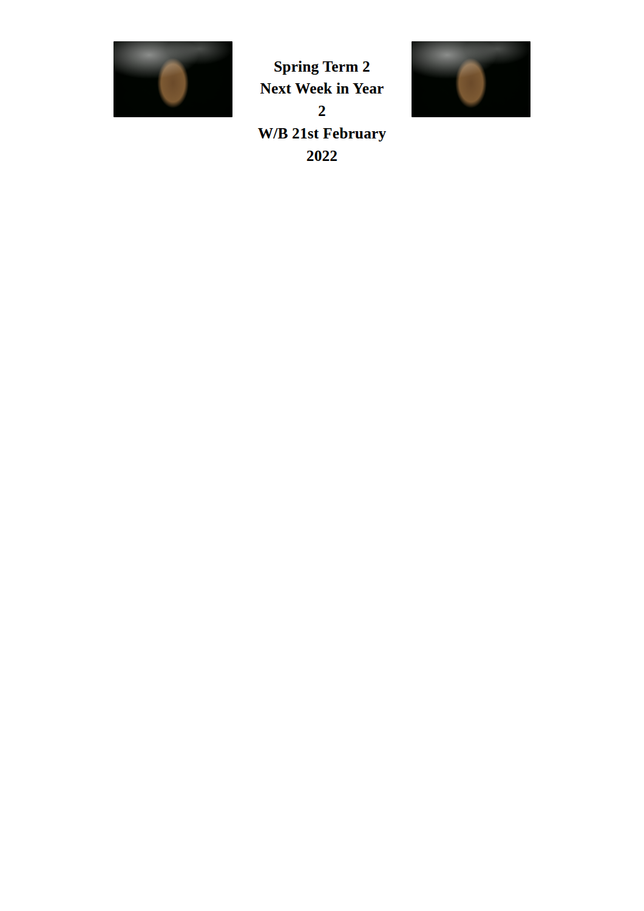Spring Term 2 Next Week in Year 2 W/B 21st February 2022